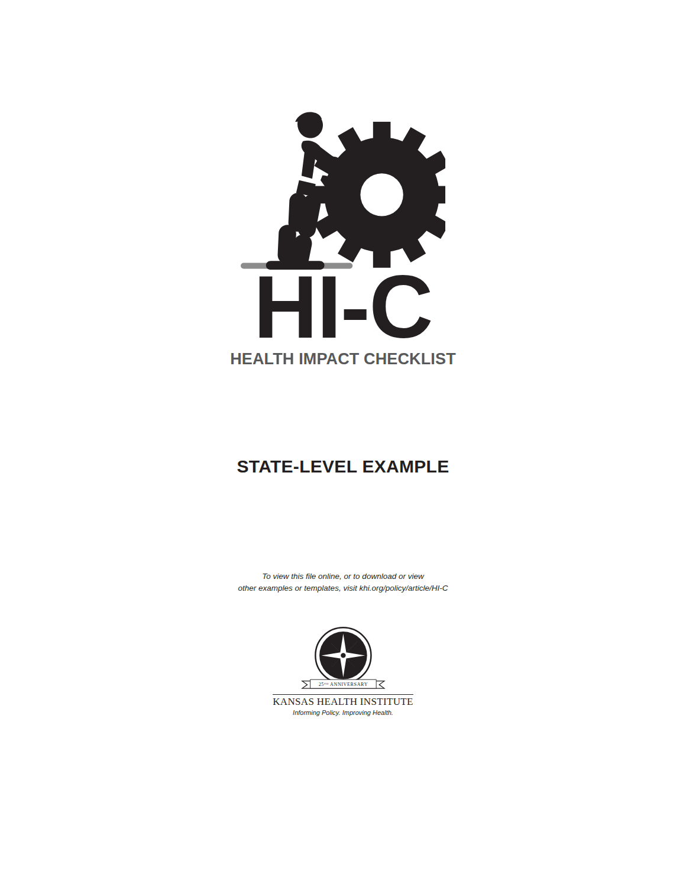HI-C
Health Impact Checklist
State-Level Example
To view this file online, or to download or view
other examples or templates, visit khi.org/policy/article/HI-C
25TH ANNIVERSARY
KANSAS HEALTH INSTITUTE
Informing Policy. Improving Health.